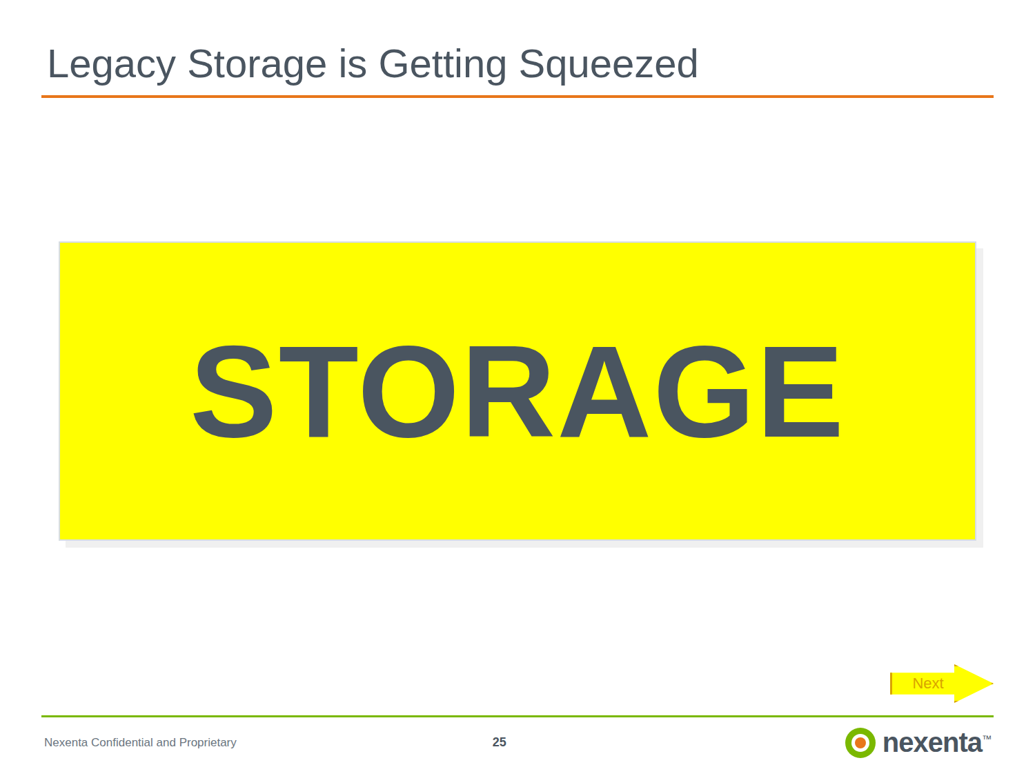Legacy Storage is Getting Squeezed
STORAGE
Next
Nexenta Confidential and Proprietary
25
nexenta™